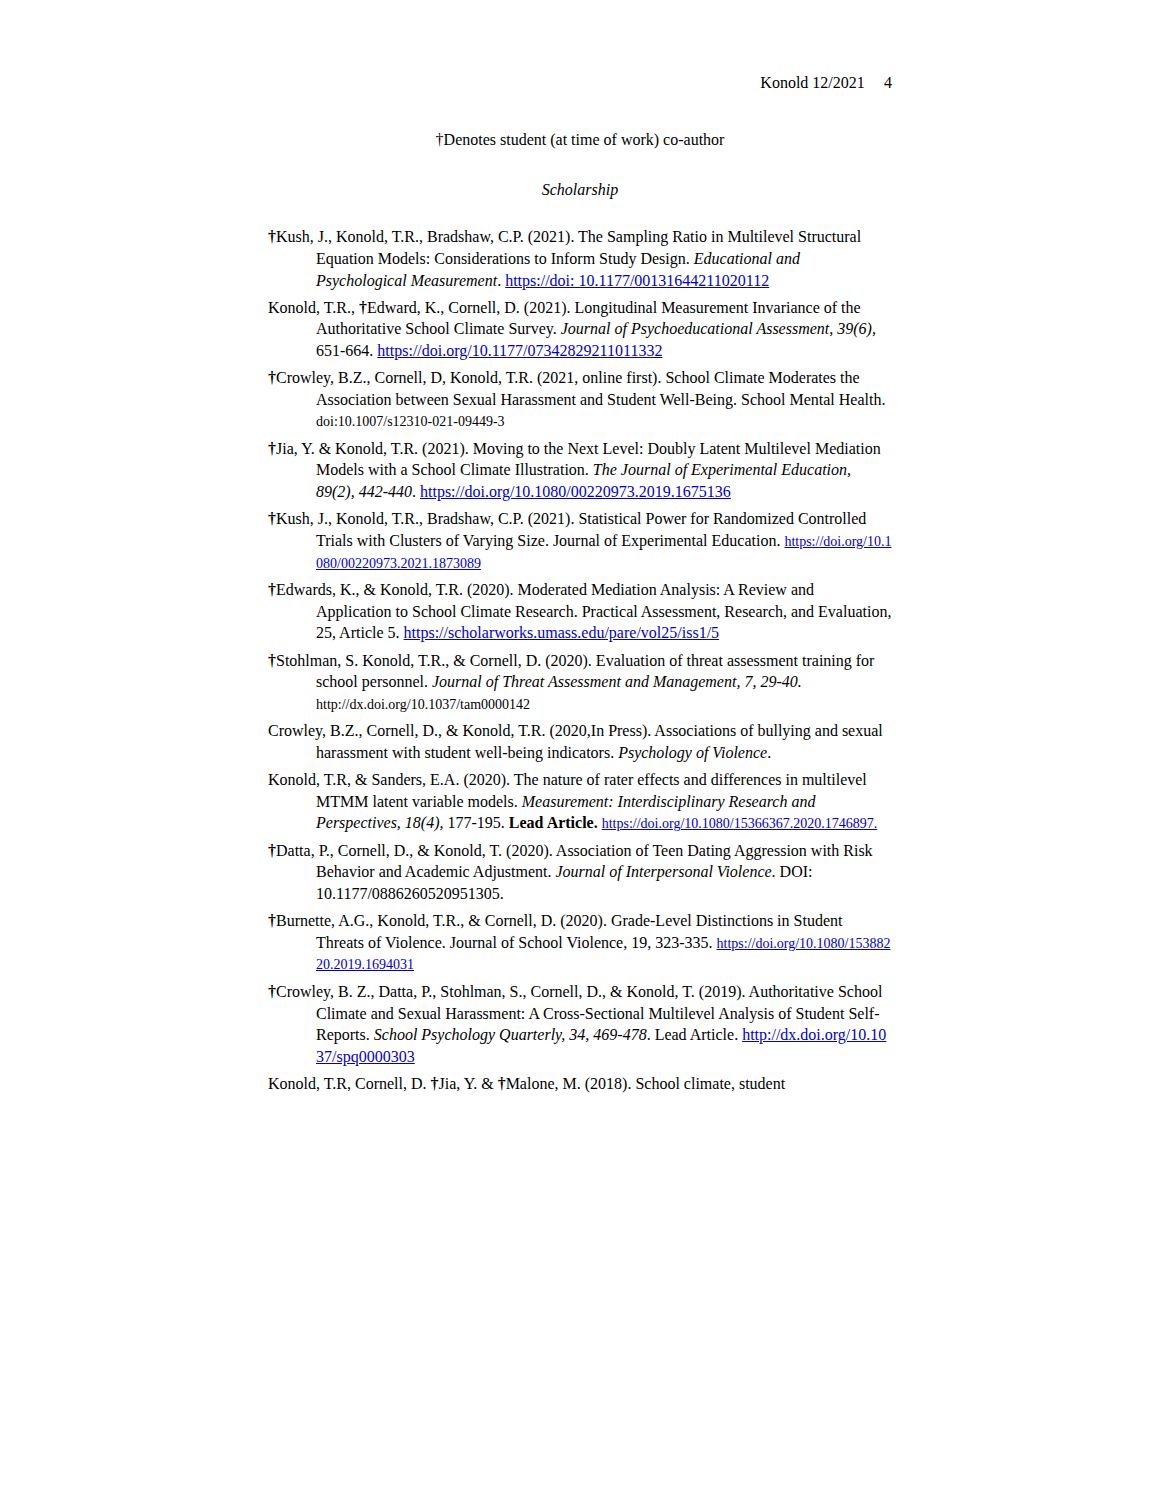Konold 12/20214
†Denotes student (at time of work) co-author
Scholarship
†Kush, J., Konold, T.R., Bradshaw, C.P. (2021). The Sampling Ratio in Multilevel Structural Equation Models: Considerations to Inform Study Design. Educational and Psychological Measurement. https://doi: 10.1177/00131644211020112
Konold, T.R., †Edward, K., Cornell, D. (2021). Longitudinal Measurement Invariance of the Authoritative School Climate Survey. Journal of Psychoeducational Assessment, 39(6), 651-664. https://doi.org/10.1177/07342829211011332
†Crowley, B.Z., Cornell, D, Konold, T.R. (2021, online first). School Climate Moderates the Association between Sexual Harassment and Student Well-Being. School Mental Health. doi:10.1007/s12310-021-09449-3
†Jia, Y. & Konold, T.R. (2021). Moving to the Next Level: Doubly Latent Multilevel Mediation Models with a School Climate Illustration. The Journal of Experimental Education, 89(2), 442-440. https://doi.org/10.1080/00220973.2019.1675136
†Kush, J., Konold, T.R., Bradshaw, C.P. (2021). Statistical Power for Randomized Controlled Trials with Clusters of Varying Size. Journal of Experimental Education. https://doi.org/10.1080/00220973.2021.1873089
†Edwards, K., & Konold, T.R. (2020). Moderated Mediation Analysis: A Review and Application to School Climate Research. Practical Assessment, Research, and Evaluation, 25, Article 5. https://scholarworks.umass.edu/pare/vol25/iss1/5
†Stohlman, S. Konold, T.R., & Cornell, D. (2020). Evaluation of threat assessment training for school personnel. Journal of Threat Assessment and Management, 7, 29-40. http://dx.doi.org/10.1037/tam0000142
Crowley, B.Z., Cornell, D., & Konold, T.R. (2020,In Press). Associations of bullying and sexual harassment with student well-being indicators. Psychology of Violence.
Konold, T.R, & Sanders, E.A. (2020). The nature of rater effects and differences in multilevel MTMM latent variable models. Measurement: Interdisciplinary Research and Perspectives, 18(4), 177-195. Lead Article. https://doi.org/10.1080/15366367.2020.1746897.
†Datta, P., Cornell, D., & Konold, T. (2020). Association of Teen Dating Aggression with Risk Behavior and Academic Adjustment. Journal of Interpersonal Violence. DOI: 10.1177/0886260520951305.
†Burnette, A.G., Konold, T.R., & Cornell, D. (2020). Grade-Level Distinctions in Student Threats of Violence. Journal of School Violence, 19, 323-335. https://doi.org/10.1080/15388220.2019.1694031
†Crowley, B. Z., Datta, P., Stohlman, S., Cornell, D., & Konold, T. (2019). Authoritative School Climate and Sexual Harassment: A Cross-Sectional Multilevel Analysis of Student Self-Reports. School Psychology Quarterly, 34, 469-478. Lead Article. http://dx.doi.org/10.1037/spq0000303
Konold, T.R, Cornell, D. †Jia, Y. & †Malone, M. (2018). School climate, student